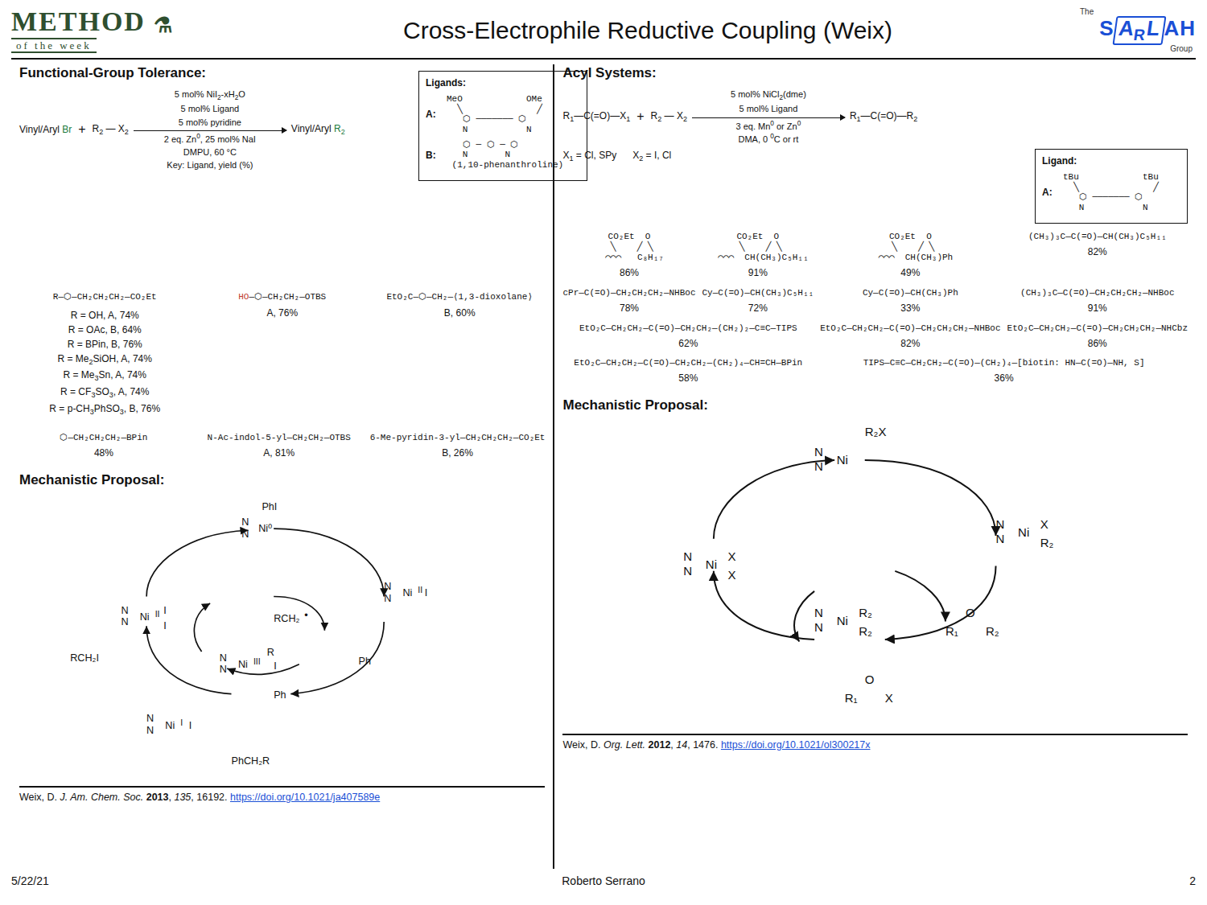METHOD ⚗
of the week
Cross-Electrophile Reductive Coupling (Weix)
The SARLAH Group
Functional-Group Tolerance:
Vinyl/Aryl Br + R2 — X2 5 mol% NiI2-xH2O
5 mol% Ligand
5 mol% pyridine 2 eq. Zn0, 25 mol% NaI
DMPU, 60 °C
Key: Ligand, yield (%) Vinyl/Aryl R2
Ligands:
A: MeO OMe ╲ ╱ ⬡ ─────── ⬡ N N
B: ⬡ ─ ⬡ ─ ⬡ N N (1,10-phenanthroline)
R—⬡—CH₂CH₂CH₂—CO₂Et
R = OH, A, 74%
R = OAc, B, 64%
R = BPin, B, 76%
R = Me2SiOH, A, 74%
R = Me3Sn, A, 74%
R = CF3SO3, A, 74%
R = p-CH3PhSO3, B, 76%
HO—⬡—CH₂CH₂—OTBS A, 76%
EtO₂C—⬡—CH₂—⟨1,3-dioxolane⟩ B, 60%
⬡—CH₂CH₂CH₂—BPin 48%
N-Ac-indol-5-yl—CH₂CH₂—OTBS A, 81%
6-Me-pyridin-3-yl—CH₂CH₂CH₂—CO₂Et B, 26%
Mechanistic Proposal:
PhI NN Ni⁰ NN NiIII NN NiII II RCH₂• RCH₂I NN NiIII R I NN NiI I PhCH₂R Ph Ph
Weix, D. J. Am. Chem. Soc. 2013, 135, 16192. https://doi.org/10.1021/ja407589e
Acyl Systems:
R1—C(=O)—X1 + R2 — X2 5 mol% NiCl2(dme)
5 mol% Ligand 3 eq. Mn0 or Zn0
DMA, 0 0C or rt R1—C(=O)—R2
X1 = Cl, SPy X2 = I, Cl
Ligand:
A: tBu tBu ╲ ╱ ⬡ ─────── ⬡ N N
CO₂Et O ╲ ╱ ╲ ⌒⌒⌒ C₈H₁₇ 86%
CO₂Et O ╲ ╱ ╲ ⌒⌒⌒ CH(CH₃)C₅H₁₁ 91%
CO₂Et O ╲ ╱ ╲ ⌒⌒⌒ CH(CH₃)Ph 49%
(CH₃)₃C—C(=O)—CH(CH₃)C₅H₁₁ 82%
cPr—C(=O)—CH₂CH₂CH₂—NHBoc 78%
Cy—C(=O)—CH(CH₃)C₅H₁₁ 72%
Cy—C(=O)—CH(CH₃)Ph 33%
(CH₃)₃C—C(=O)—CH₂CH₂CH₂—NHBoc 91%
EtO₂C—CH₂CH₂—C(=O)—CH₂CH₂—(CH₂)₂—C≡C—TIPS 62%
EtO₂C—CH₂CH₂—C(=O)—CH₂CH₂CH₂—NHBoc 82%
EtO₂C—CH₂CH₂—C(=O)—CH₂CH₂CH₂—NHCbz 86%
EtO₂C—CH₂CH₂—C(=O)—CH₂CH₂—(CH₂)₄—CH=CH—BPin 58%
TIPS—C≡C—CH₂CH₂—C(=O)—(CH₂)₄—[biotin: HN—C(=O)—NH, S] 36%
Mechanistic Proposal:
R₂X NN Ni NN Ni X R₂ NN Ni X X NN Ni R₂ R₂ O R₁ R₂ O R₁ X
Weix, D. Org. Lett. 2012, 14, 1476. https://doi.org/10.1021/ol300217x
5/22/21
Roberto Serrano
2